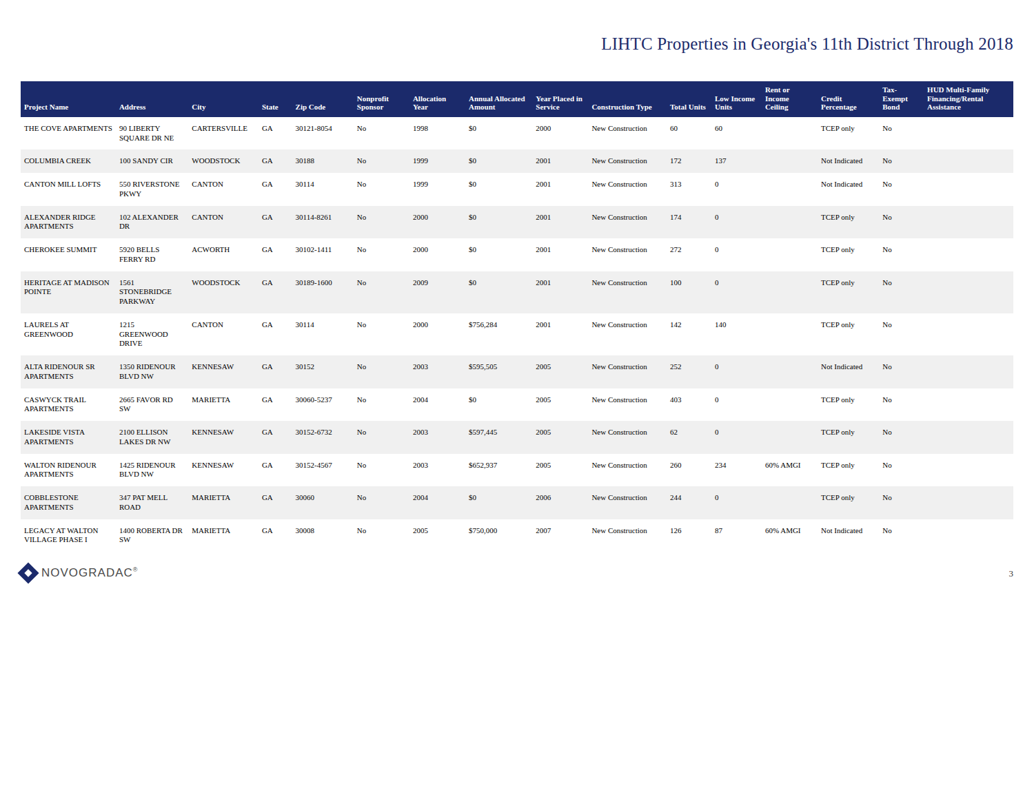LIHTC Properties in Georgia's 11th District Through 2018
| Project Name | Address | City | State | Zip Code | Nonprofit Sponsor | Allocation Year | Annual Allocated Amount | Year Placed in Service | Construction Type | Total Units | Low Income Units | Rent or Income Ceiling | Credit Percentage | Tax-Exempt Bond | HUD Multi-Family Financing/Rental Assistance |
| --- | --- | --- | --- | --- | --- | --- | --- | --- | --- | --- | --- | --- | --- | --- | --- |
| THE COVE APARTMENTS | 90 LIBERTY SQUARE DR NE | CARTERSVILLE | GA | 30121-8054 | No | 1998 | $0 | 2000 | New Construction | 60 | 60 | | TCEP only | No | |
| COLUMBIA CREEK | 100 SANDY CIR | WOODSTOCK | GA | 30188 | No | 1999 | $0 | 2001 | New Construction | 172 | 137 | | Not Indicated | No | |
| CANTON MILL LOFTS | 550 RIVERSTONE PKWY | CANTON | GA | 30114 | No | 1999 | $0 | 2001 | New Construction | 313 | 0 | | Not Indicated | No | |
| ALEXANDER RIDGE APARTMENTS | 102 ALEXANDER DR | CANTON | GA | 30114-8261 | No | 2000 | $0 | 2001 | New Construction | 174 | 0 | | TCEP only | No | |
| CHEROKEE SUMMIT | 5920 BELLS FERRY RD | ACWORTH | GA | 30102-1411 | No | 2000 | $0 | 2001 | New Construction | 272 | 0 | | TCEP only | No | |
| HERITAGE AT MADISON POINTE | 1561 STONEBRIDGE PARKWAY | WOODSTOCK | GA | 30189-1600 | No | 2009 | $0 | 2001 | New Construction | 100 | 0 | | TCEP only | No | |
| LAURELS AT GREENWOOD | 1215 GREENWOOD DRIVE | CANTON | GA | 30114 | No | 2000 | $756,284 | 2001 | New Construction | 142 | 140 | | TCEP only | No | |
| ALTA RIDENOUR SR APARTMENTS | 1350 RIDENOUR BLVD NW | KENNESAW | GA | 30152 | No | 2003 | $595,505 | 2005 | New Construction | 252 | 0 | | Not Indicated | No | |
| CASWYCK TRAIL APARTMENTS | 2665 FAVOR RD SW | MARIETTA | GA | 30060-5237 | No | 2004 | $0 | 2005 | New Construction | 403 | 0 | | TCEP only | No | |
| LAKESIDE VISTA APARTMENTS | 2100 ELLISON LAKES DR NW | KENNESAW | GA | 30152-6732 | No | 2003 | $597,445 | 2005 | New Construction | 62 | 0 | | TCEP only | No | |
| WALTON RIDENOUR APARTMENTS | 1425 RIDENOUR BLVD NW | KENNESAW | GA | 30152-4567 | No | 2003 | $652,937 | 2005 | New Construction | 260 | 234 | 60% AMGI | TCEP only | No | |
| COBBLESTONE APARTMENTS | 347 PAT MELL ROAD | MARIETTA | GA | 30060 | No | 2004 | $0 | 2006 | New Construction | 244 | 0 | | TCEP only | No | |
| LEGACY AT WALTON VILLAGE PHASE I | 1400 ROBERTA DR SW | MARIETTA | GA | 30008 | No | 2005 | $750,000 | 2007 | New Construction | 126 | 87 | 60% AMGI | Not Indicated | No | |
NOVOGRADAC®
3